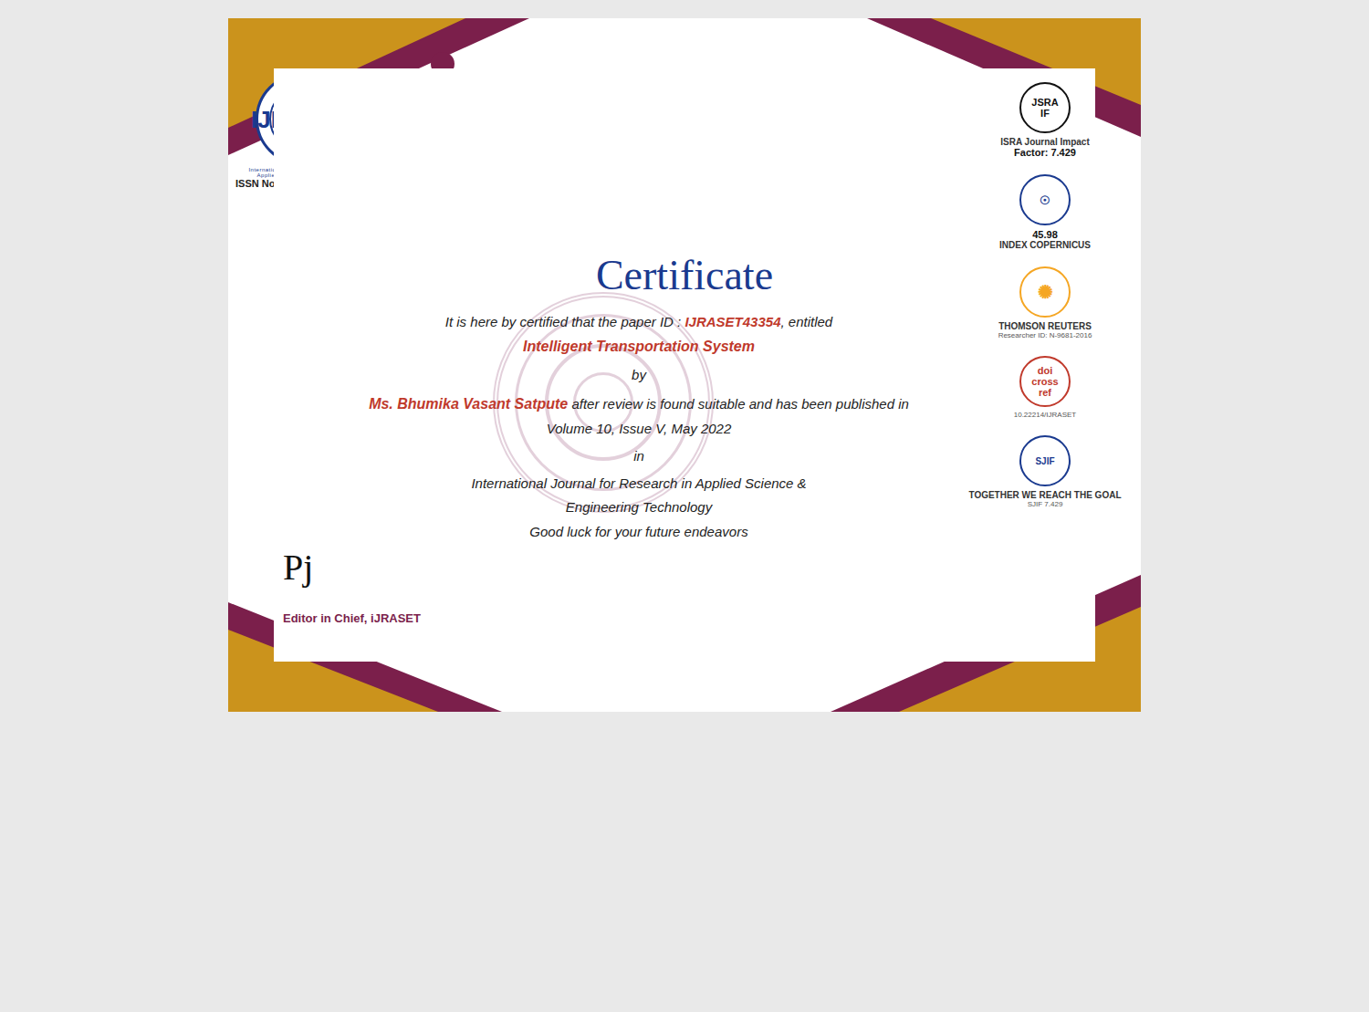IJRASET
International Journal for Research in Applied Science & Engineering Technology
ISSN No. : 2321-9653
IJRASET
International Journal for Research in Applied
Science & Engineering Technology
IJRASET is indexed with Crossref for DOI-DOI : 10.22214
Website : www.ijraset.com, E-mail : ijraset@gmail.com
Certificate
It is here by certified that the paper ID : IJRASET43354, entitled
Intelligent Transportation System by Ms. Bhumika Vasant Satpute after review is found suitable and has been published in
Volume 10, Issue V, May 2022 in International Journal for Research in Applied Science &
Engineering Technology
Good luck for your future endeavors
Pj
Editor in Chief, iJRASET
JSRA
IF
ISRA Journal Impact
Factor: 7.429
☉
45.98
INDEX COPERNICUS
✺
THOMSON REUTERS
Researcher ID: N-9681-2016
doi
cross
ref
10.22214/IJRASET
SJIF
TOGETHER WE REACH THE GOAL
SJIF 7.429